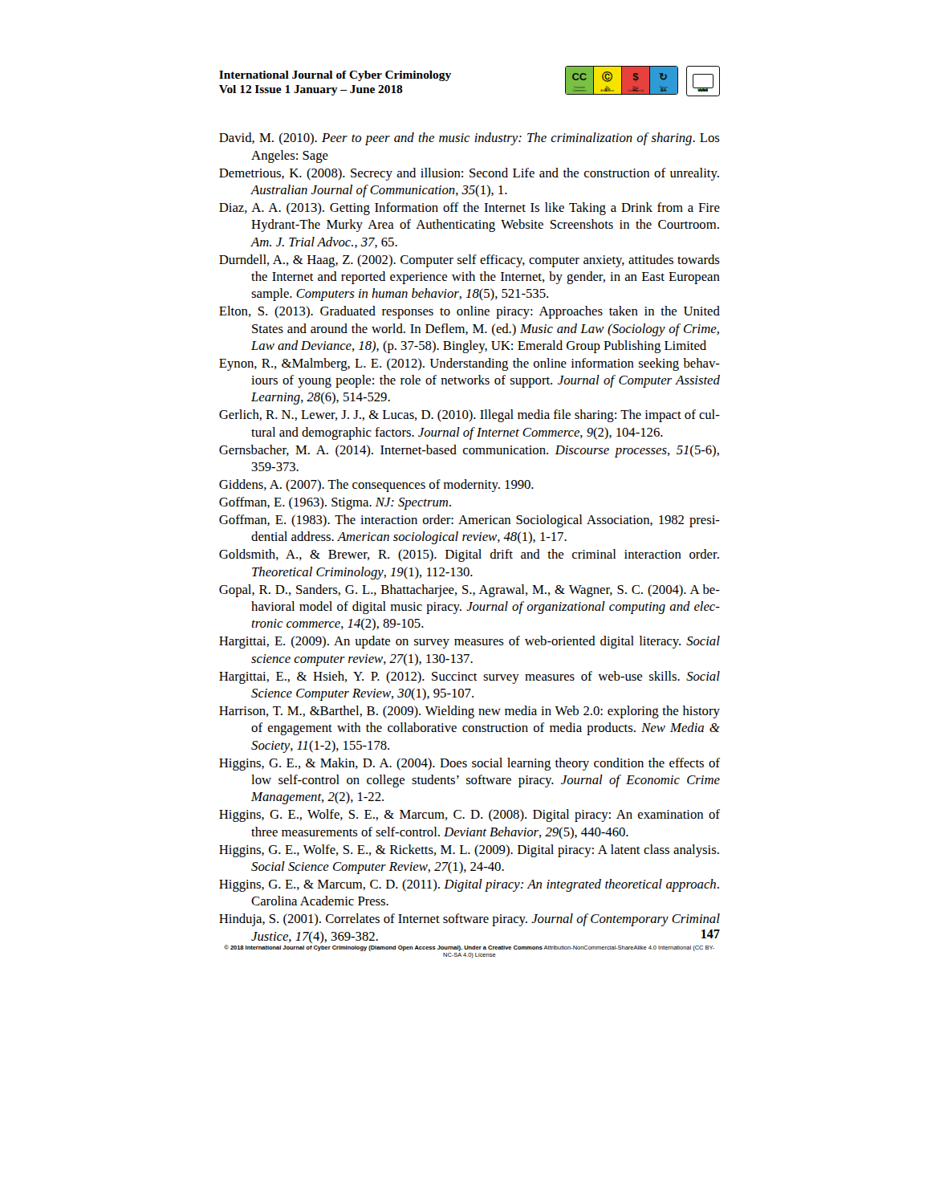International Journal of Cyber Criminology
Vol 12 Issue 1 January – June 2018
CC Creative
Commons
Ⓒ By
Attribution BY
$ Non
Commercial NC
↻ Share
Alike SA
IJCC
David, M. (2010). Peer to peer and the music industry: The criminalization of sharing. Los Angeles: Sage
Demetrious, K. (2008). Secrecy and illusion: Second Life and the construction of unreality. Australian Journal of Communication, 35(1), 1.
Diaz, A. A. (2013). Getting Information off the Internet Is like Taking a Drink from a Fire Hydrant-The Murky Area of Authenticating Website Screenshots in the Courtroom. Am. J. Trial Advoc., 37, 65.
Durndell, A., & Haag, Z. (2002). Computer self efficacy, computer anxiety, attitudes towards the Internet and reported experience with the Internet, by gender, in an East European sample. Computers in human behavior, 18(5), 521-535.
Elton, S. (2013). Graduated responses to online piracy: Approaches taken in the United States and around the world. In Deflem, M. (ed.) Music and Law (Sociology of Crime, Law and Deviance, 18), (p. 37-58). Bingley, UK: Emerald Group Publishing Limited
Eynon, R., &Malmberg, L. E. (2012). Understanding the online information seeking behaviours of young people: the role of networks of support. Journal of Computer Assisted Learning, 28(6), 514-529.
Gerlich, R. N., Lewer, J. J., & Lucas, D. (2010). Illegal media file sharing: The impact of cultural and demographic factors. Journal of Internet Commerce, 9(2), 104-126.
Gernsbacher, M. A. (2014). Internet-based communication. Discourse processes, 51(5-6), 359-373.
Giddens, A. (2007). The consequences of modernity. 1990.
Goffman, E. (1963). Stigma. NJ: Spectrum.
Goffman, E. (1983). The interaction order: American Sociological Association, 1982 presidential address. American sociological review, 48(1), 1-17.
Goldsmith, A., & Brewer, R. (2015). Digital drift and the criminal interaction order. Theoretical Criminology, 19(1), 112-130.
Gopal, R. D., Sanders, G. L., Bhattacharjee, S., Agrawal, M., & Wagner, S. C. (2004). A behavioral model of digital music piracy. Journal of organizational computing and electronic commerce, 14(2), 89-105.
Hargittai, E. (2009). An update on survey measures of web-oriented digital literacy. Social science computer review, 27(1), 130-137.
Hargittai, E., & Hsieh, Y. P. (2012). Succinct survey measures of web-use skills. Social Science Computer Review, 30(1), 95-107.
Harrison, T. M., &Barthel, B. (2009). Wielding new media in Web 2.0: exploring the history of engagement with the collaborative construction of media products. New Media & Society, 11(1-2), 155-178.
Higgins, G. E., & Makin, D. A. (2004). Does social learning theory condition the effects of low self-control on college students’ software piracy. Journal of Economic Crime Management, 2(2), 1-22.
Higgins, G. E., Wolfe, S. E., & Marcum, C. D. (2008). Digital piracy: An examination of three measurements of self-control. Deviant Behavior, 29(5), 440-460.
Higgins, G. E., Wolfe, S. E., & Ricketts, M. L. (2009). Digital piracy: A latent class analysis. Social Science Computer Review, 27(1), 24-40.
Higgins, G. E., & Marcum, C. D. (2011). Digital piracy: An integrated theoretical approach. Carolina Academic Press.
Hinduja, S. (2001). Correlates of Internet software piracy. Journal of Contemporary Criminal Justice, 17(4), 369-382.
147
© 2018 International Journal of Cyber Criminology (Diamond Open Access Journal). Under a Creative Commons Attribution-NonCommercial-ShareAlike 4.0 International (CC BY-NC-SA 4.0) License